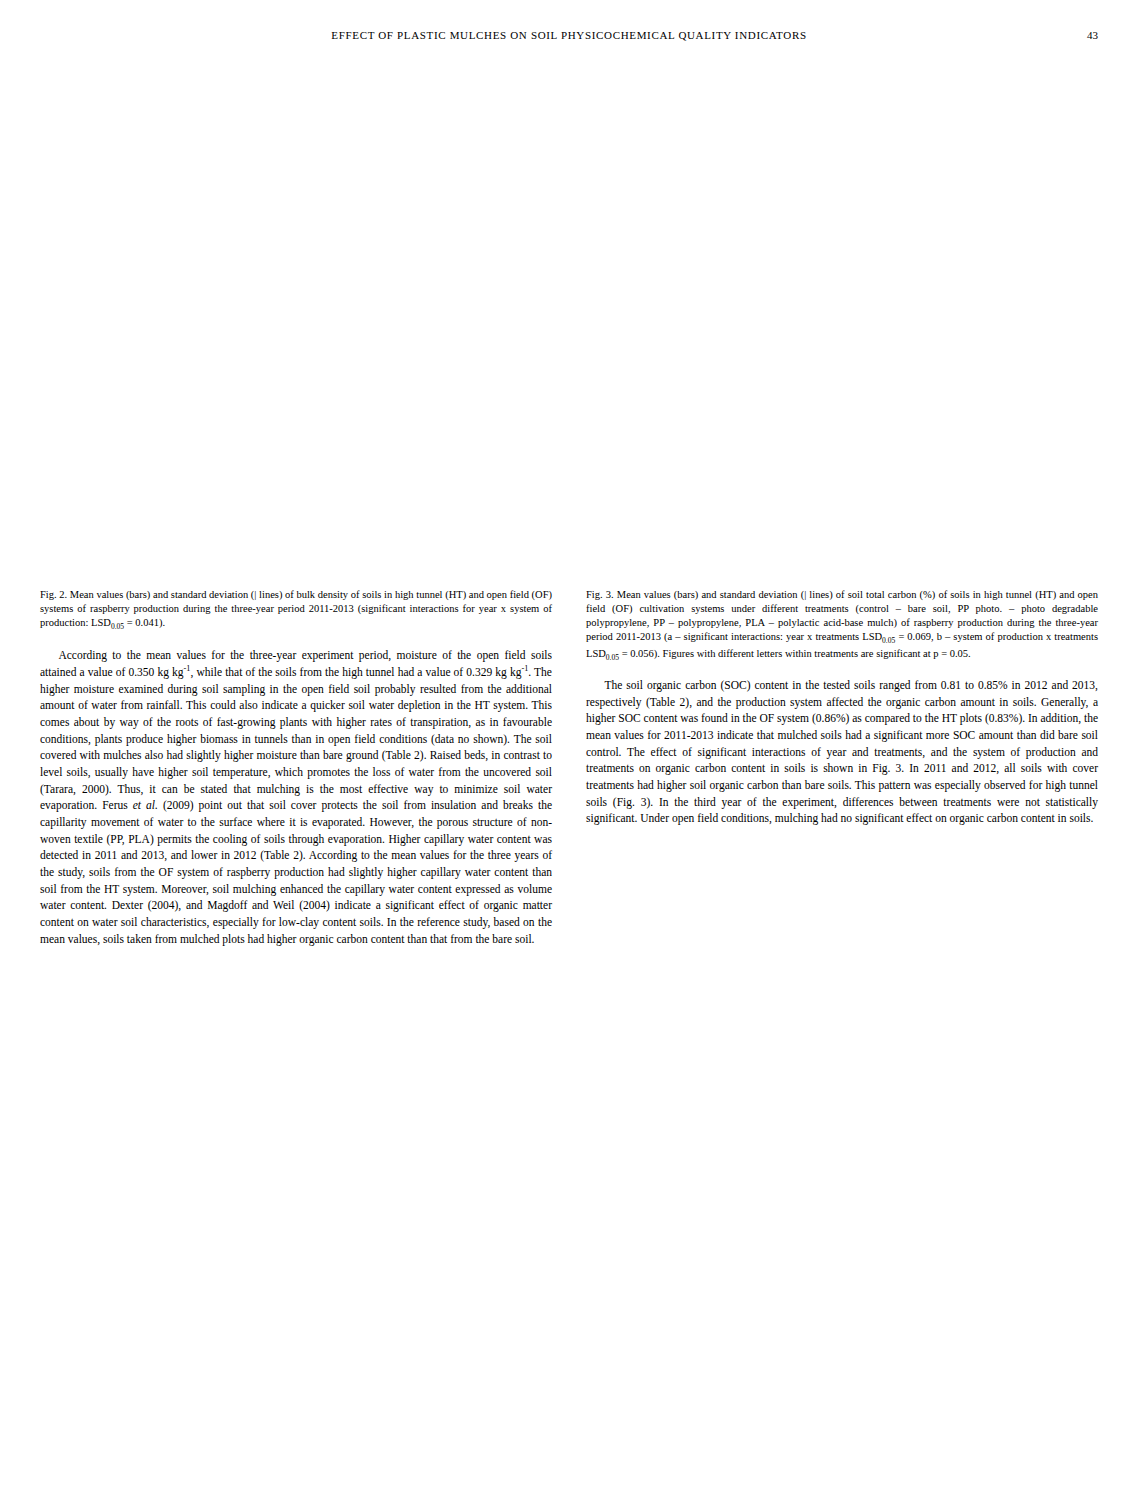EFFECT OF PLASTIC MULCHES ON SOIL PHYSICOCHEMICAL QUALITY INDICATORS 43
Fig. 2. Mean values (bars) and standard deviation (| lines) of bulk density of soils in high tunnel (HT) and open field (OF) systems of raspberry production during the three-year period 2011-2013 (significant interactions for year x system of production: LSD0.05 = 0.041).
According to the mean values for the three-year experiment period, moisture of the open field soils attained a value of 0.350 kg kg-1, while that of the soils from the high tunnel had a value of 0.329 kg kg-1. The higher moisture examined during soil sampling in the open field soil probably resulted from the additional amount of water from rainfall. This could also indicate a quicker soil water depletion in the HT system. This comes about by way of the roots of fast-growing plants with higher rates of transpiration, as in favourable conditions, plants produce higher biomass in tunnels than in open field conditions (data no shown). The soil covered with mulches also had slightly higher moisture than bare ground (Table 2). Raised beds, in contrast to level soils, usually have higher soil temperature, which promotes the loss of water from the uncovered soil (Tarara, 2000). Thus, it can be stated that mulching is the most effective way to minimize soil water evaporation. Ferus et al. (2009) point out that soil cover protects the soil from insulation and breaks the capillarity movement of water to the surface where it is evaporated. However, the porous structure of non-woven textile (PP, PLA) permits the cooling of soils through evaporation. Higher capillary water content was detected in 2011 and 2013, and lower in 2012 (Table 2). According to the mean values for the three years of the study, soils from the OF system of raspberry production had slightly higher capillary water content than soil from the HT system. Moreover, soil mulching enhanced the capillary water content expressed as volume water content. Dexter (2004), and Magdoff and Weil (2004) indicate a significant effect of organic matter content on water soil characteristics, especially for low-clay content soils. In the reference study, based on the mean values, soils taken from mulched plots had higher organic carbon content than that from the bare soil.
Fig. 3. Mean values (bars) and standard deviation (| lines) of soil total carbon (%) of soils in high tunnel (HT) and open field (OF) cultivation systems under different treatments (control – bare soil, PP photo. – photo degradable polypropylene, PP – polypropylene, PLA – polylactic acid-base mulch) of raspberry production during the three-year period 2011-2013 (a – significant interactions: year x treatments LSD0.05 = 0.069, b – system of production x treatments LSD0.05 = 0.056). Figures with different letters within treatments are significant at p = 0.05.
The soil organic carbon (SOC) content in the tested soils ranged from 0.81 to 0.85% in 2012 and 2013, respectively (Table 2), and the production system affected the organic carbon amount in soils. Generally, a higher SOC content was found in the OF system (0.86%) as compared to the HT plots (0.83%). In addition, the mean values for 2011-2013 indicate that mulched soils had a significant more SOC amount than did bare soil control. The effect of significant interactions of year and treatments, and the system of production and treatments on organic carbon content in soils is shown in Fig. 3. In 2011 and 2012, all soils with cover treatments had higher soil organic carbon than bare soils. This pattern was especially observed for high tunnel soils (Fig. 3). In the third year of the experiment, differences between treatments were not statistically significant. Under open field conditions, mulching had no significant effect on organic carbon content in soils.